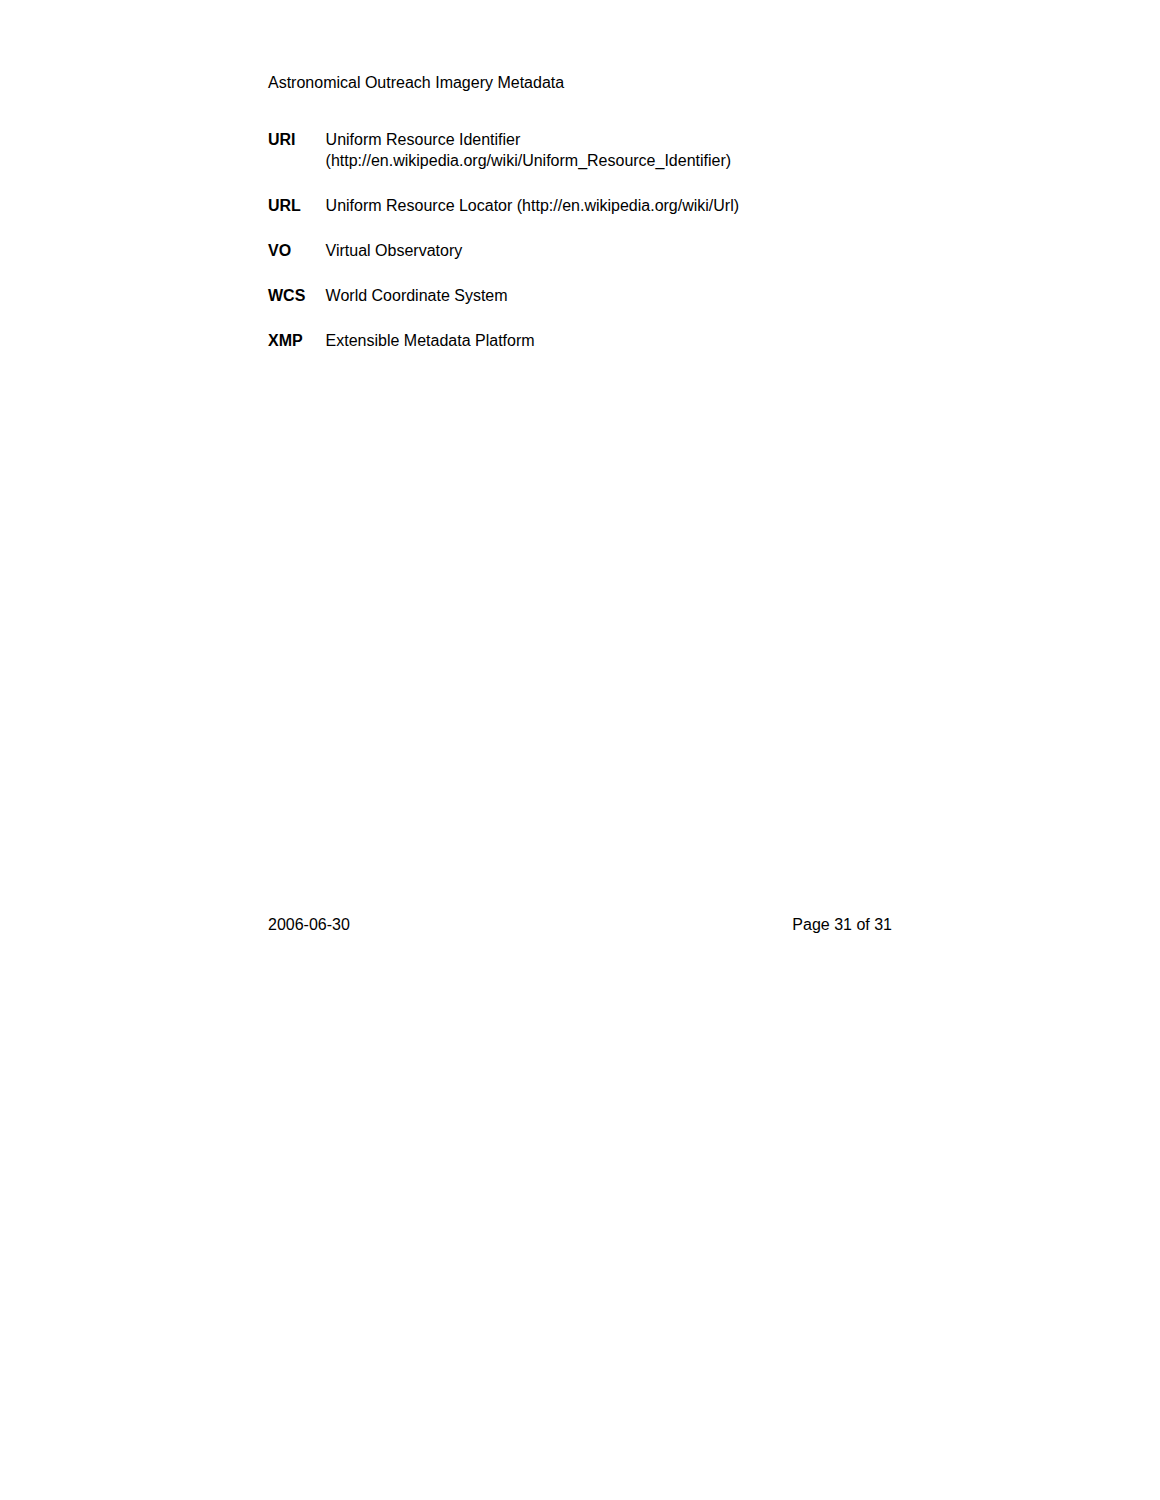Astronomical Outreach Imagery Metadata
URI
Uniform Resource Identifier (http://en.wikipedia.org/wiki/Uniform_Resource_Identifier)
URL
Uniform Resource Locator (http://en.wikipedia.org/wiki/Url)
VO
Virtual Observatory
WCS
World Coordinate System
XMP
Extensible Metadata Platform
2006-06-30 Page 31 of 31